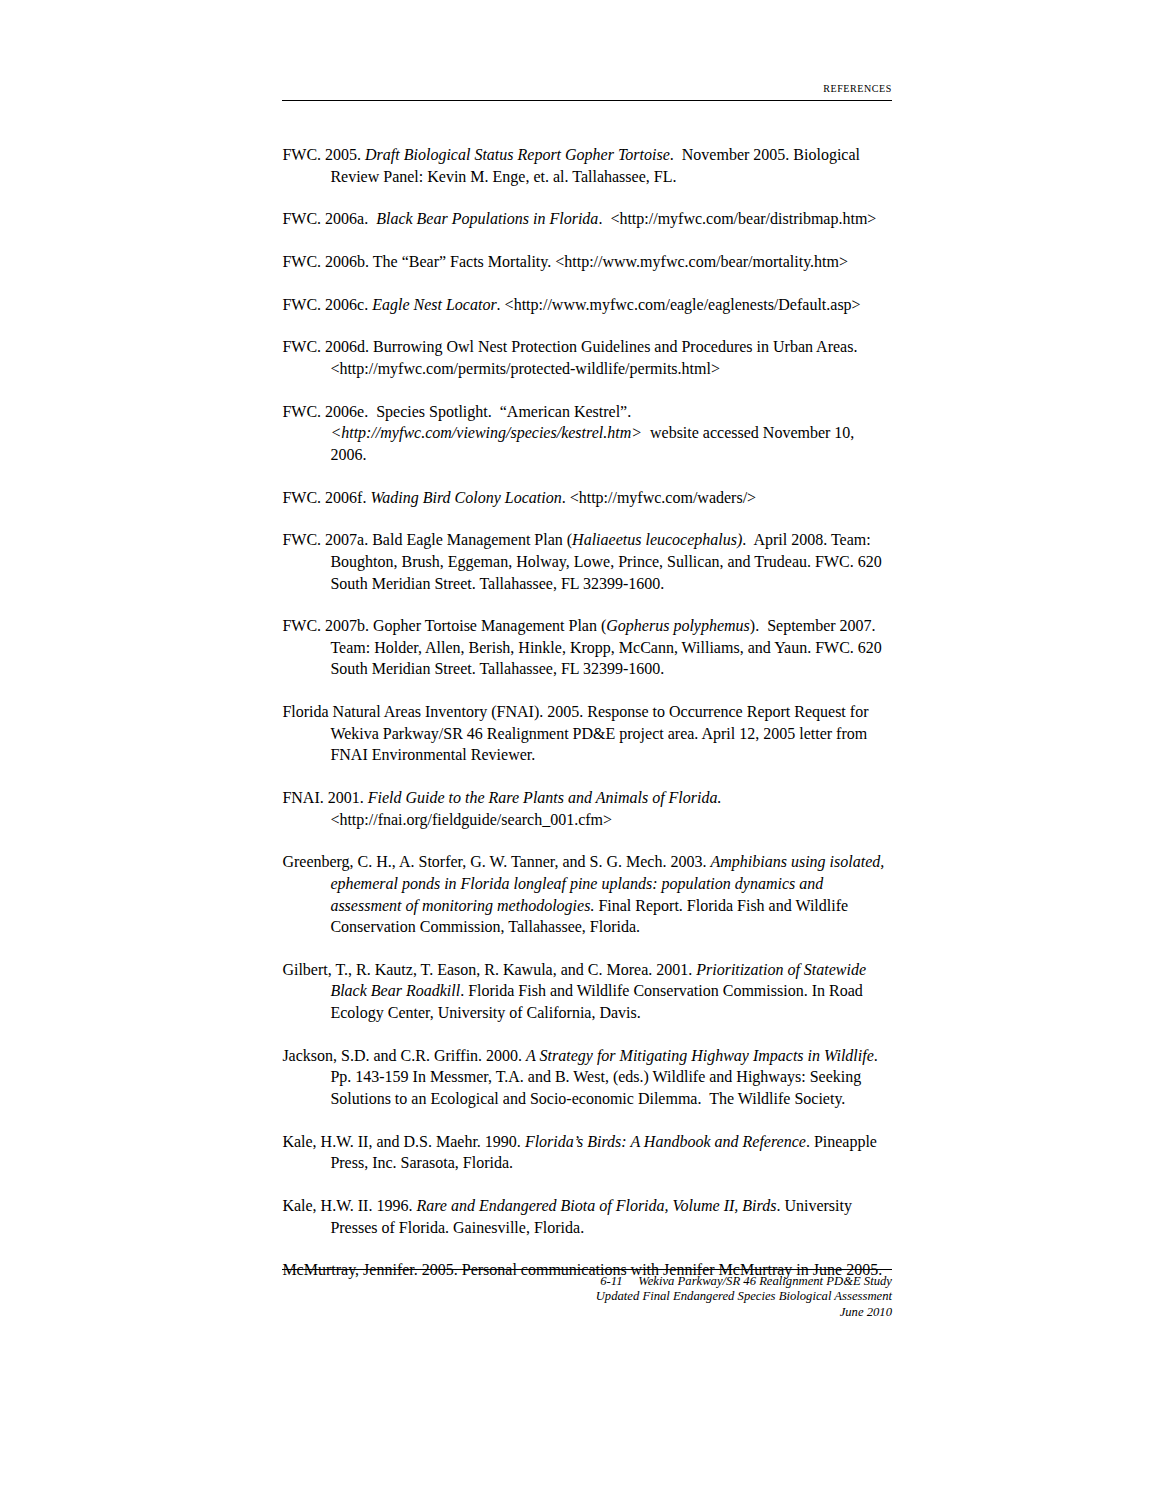REFERENCES
FWC. 2005. Draft Biological Status Report Gopher Tortoise. November 2005. Biological Review Panel: Kevin M. Enge, et. al. Tallahassee, FL.
FWC. 2006a. Black Bear Populations in Florida. <http://myfwc.com/bear/distribmap.htm>
FWC. 2006b. The “Bear” Facts Mortality. <http://www.myfwc.com/bear/mortality.htm>
FWC. 2006c. Eagle Nest Locator. <http://www.myfwc.com/eagle/eaglenests/Default.asp>
FWC. 2006d. Burrowing Owl Nest Protection Guidelines and Procedures in Urban Areas. <http://myfwc.com/permits/protected-wildlife/permits.html>
FWC. 2006e. Species Spotlight. “American Kestrel”. <http://myfwc.com/viewing/species/kestrel.htm> website accessed November 10, 2006.
FWC. 2006f. Wading Bird Colony Location. <http://myfwc.com/waders/>
FWC. 2007a. Bald Eagle Management Plan (Haliaeetus leucocephalus). April 2008. Team: Boughton, Brush, Eggeman, Holway, Lowe, Prince, Sullican, and Trudeau. FWC. 620 South Meridian Street. Tallahassee, FL 32399-1600.
FWC. 2007b. Gopher Tortoise Management Plan (Gopherus polyphemus). September 2007. Team: Holder, Allen, Berish, Hinkle, Kropp, McCann, Williams, and Yaun. FWC. 620 South Meridian Street. Tallahassee, FL 32399-1600.
Florida Natural Areas Inventory (FNAI). 2005. Response to Occurrence Report Request for Wekiva Parkway/SR 46 Realignment PD&E project area. April 12, 2005 letter from FNAI Environmental Reviewer.
FNAI. 2001. Field Guide to the Rare Plants and Animals of Florida. <http://fnai.org/fieldguide/search_001.cfm>
Greenberg, C. H., A. Storfer, G. W. Tanner, and S. G. Mech. 2003. Amphibians using isolated, ephemeral ponds in Florida longleaf pine uplands: population dynamics and assessment of monitoring methodologies. Final Report. Florida Fish and Wildlife Conservation Commission, Tallahassee, Florida.
Gilbert, T., R. Kautz, T. Eason, R. Kawula, and C. Morea. 2001. Prioritization of Statewide Black Bear Roadkill. Florida Fish and Wildlife Conservation Commission. In Road Ecology Center, University of California, Davis.
Jackson, S.D. and C.R. Griffin. 2000. A Strategy for Mitigating Highway Impacts in Wildlife. Pp. 143-159 In Messmer, T.A. and B. West, (eds.) Wildlife and Highways: Seeking Solutions to an Ecological and Socio-economic Dilemma. The Wildlife Society.
Kale, H.W. II, and D.S. Maehr. 1990. Florida’s Birds: A Handbook and Reference. Pineapple Press, Inc. Sarasota, Florida.
Kale, H.W. II. 1996. Rare and Endangered Biota of Florida, Volume II, Birds. University Presses of Florida. Gainesville, Florida.
McMurtray, Jennifer. 2005. Personal communications with Jennifer McMurtray in June 2005.
6-11 Wekiva Parkway/SR 46 Realignment PD&E Study
Updated Final Endangered Species Biological Assessment
June 2010